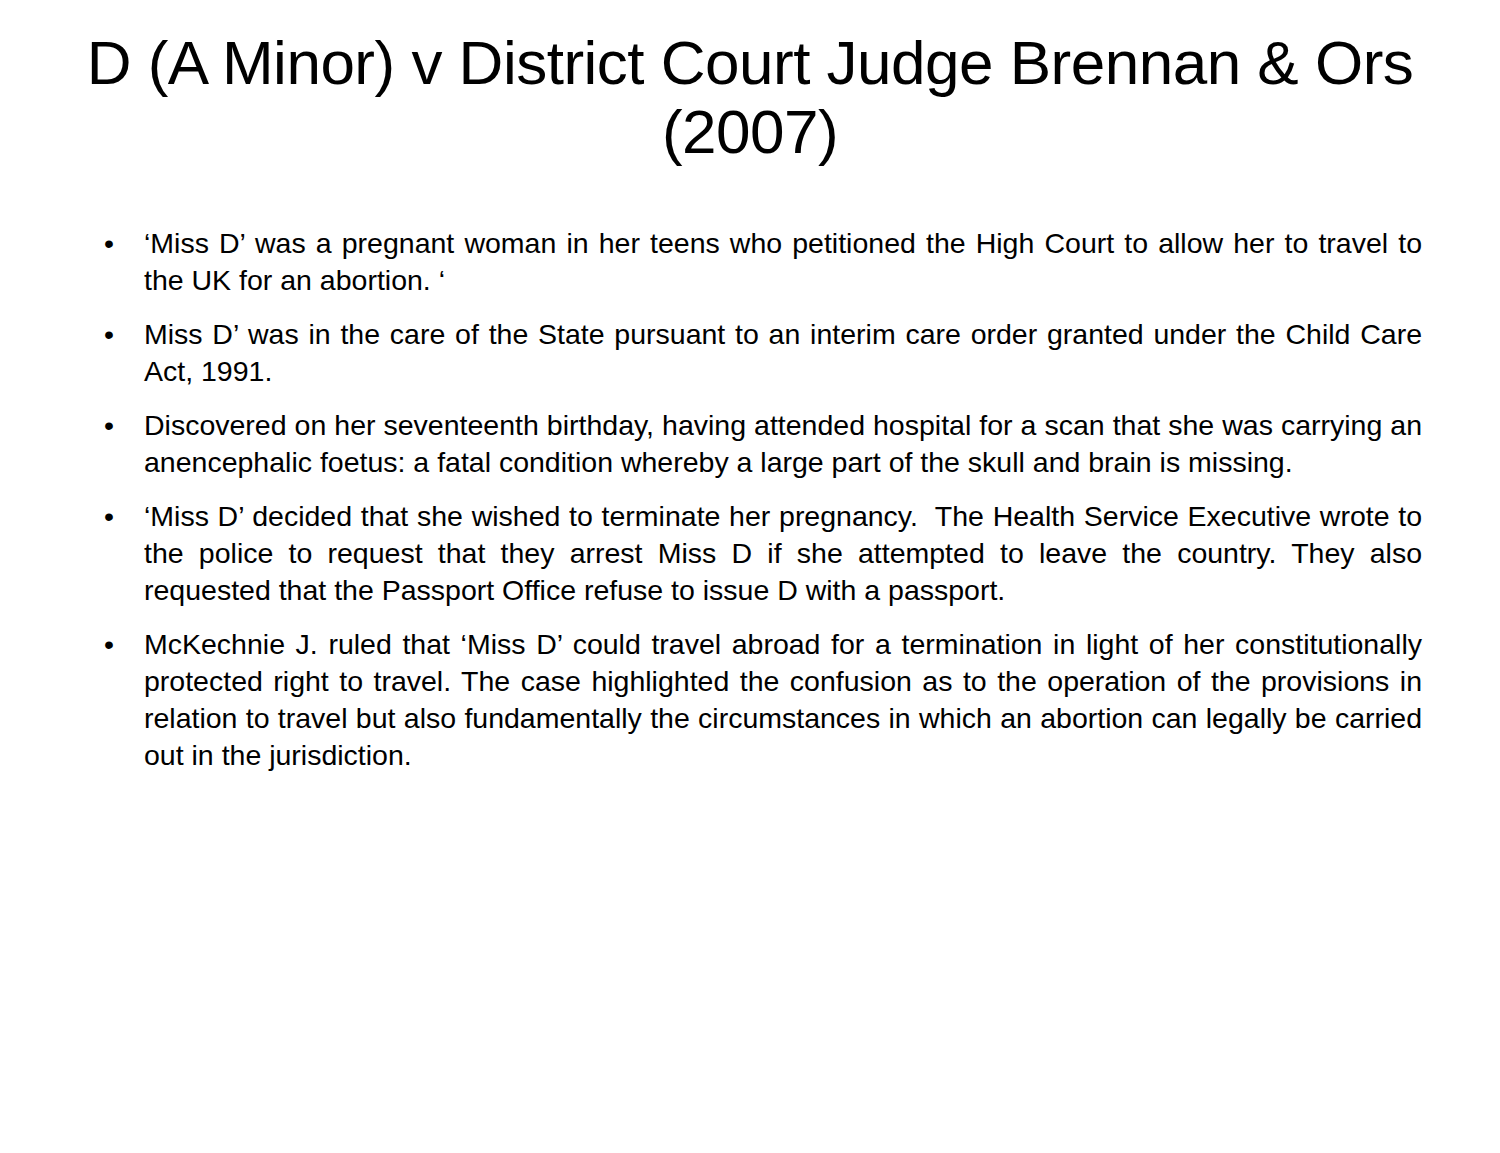D (A Minor) v District Court Judge Brennan & Ors (2007)
‘Miss D’ was a pregnant woman in her teens who petitioned the High Court to allow her to travel to the UK for an abortion. ‘
Miss D’ was in the care of the State pursuant to an interim care order granted under the Child Care Act, 1991.
Discovered on her seventeenth birthday, having attended hospital for a scan that she was carrying an anencephalic foetus: a fatal condition whereby a large part of the skull and brain is missing.
‘Miss D’ decided that she wished to terminate her pregnancy. The Health Service Executive wrote to the police to request that they arrest Miss D if she attempted to leave the country. They also requested that the Passport Office refuse to issue D with a passport.
McKechnie J. ruled that ‘Miss D’ could travel abroad for a termination in light of her constitutionally protected right to travel. The case highlighted the confusion as to the operation of the provisions in relation to travel but also fundamentally the circumstances in which an abortion can legally be carried out in the jurisdiction.